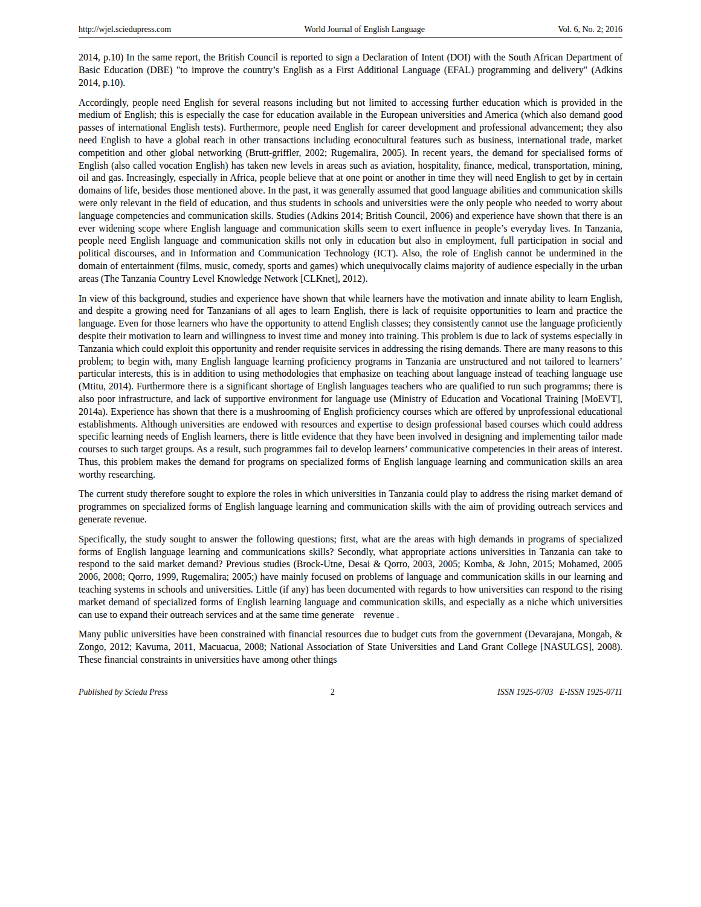http://wjel.sciedupress.com World Journal of English Language Vol. 6, No. 2; 2016
2014, p.10) In the same report, the British Council is reported to sign a Declaration of Intent (DOI) with the South African Department of Basic Education (DBE) "to improve the country’s English as a First Additional Language (EFAL) programming and delivery" (Adkins 2014, p.10).
Accordingly, people need English for several reasons including but not limited to accessing further education which is provided in the medium of English; this is especially the case for education available in the European universities and America (which also demand good passes of international English tests). Furthermore, people need English for career development and professional advancement; they also need English to have a global reach in other transactions including econocultural features such as business, international trade, market competition and other global networking (Brutt-griffler, 2002; Rugemalira, 2005). In recent years, the demand for specialised forms of English (also called vocation English) has taken new levels in areas such as aviation, hospitality, finance, medical, transportation, mining, oil and gas. Increasingly, especially in Africa, people believe that at one point or another in time they will need English to get by in certain domains of life, besides those mentioned above. In the past, it was generally assumed that good language abilities and communication skills were only relevant in the field of education, and thus students in schools and universities were the only people who needed to worry about language competencies and communication skills. Studies (Adkins 2014; British Council, 2006) and experience have shown that there is an ever widening scope where English language and communication skills seem to exert influence in people’s everyday lives. In Tanzania, people need English language and communication skills not only in education but also in employment, full participation in social and political discourses, and in Information and Communication Technology (ICT). Also, the role of English cannot be undermined in the domain of entertainment (films, music, comedy, sports and games) which unequivocally claims majority of audience especially in the urban areas (The Tanzania Country Level Knowledge Network [CLKnet], 2012).
In view of this background, studies and experience have shown that while learners have the motivation and innate ability to learn English, and despite a growing need for Tanzanians of all ages to learn English, there is lack of requisite opportunities to learn and practice the language. Even for those learners who have the opportunity to attend English classes; they consistently cannot use the language proficiently despite their motivation to learn and willingness to invest time and money into training. This problem is due to lack of systems especially in Tanzania which could exploit this opportunity and render requisite services in addressing the rising demands. There are many reasons to this problem; to begin with, many English language learning proficiency programs in Tanzania are unstructured and not tailored to learners’ particular interests, this is in addition to using methodologies that emphasize on teaching about language instead of teaching language use (Mtitu, 2014). Furthermore there is a significant shortage of English languages teachers who are qualified to run such programms; there is also poor infrastructure, and lack of supportive environment for language use (Ministry of Education and Vocational Training [MoEVT], 2014a). Experience has shown that there is a mushrooming of English proficiency courses which are offered by unprofessional educational establishments. Although universities are endowed with resources and expertise to design professional based courses which could address specific learning needs of English learners, there is little evidence that they have been involved in designing and implementing tailor made courses to such target groups. As a result, such programmes fail to develop learners’ communicative competencies in their areas of interest. Thus, this problem makes the demand for programs on specialized forms of English language learning and communication skills an area worthy researching.
The current study therefore sought to explore the roles in which universities in Tanzania could play to address the rising market demand of programmes on specialized forms of English language learning and communication skills with the aim of providing outreach services and generate revenue.
Specifically, the study sought to answer the following questions; first, what are the areas with high demands in programs of specialized forms of English language learning and communications skills? Secondly, what appropriate actions universities in Tanzania can take to respond to the said market demand? Previous studies (Brock-Utne, Desai & Qorro, 2003, 2005; Komba, & John, 2015; Mohamed, 2005 2006, 2008; Qorro, 1999, Rugemalira; 2005;) have mainly focused on problems of language and communication skills in our learning and teaching systems in schools and universities. Little (if any) has been documented with regards to how universities can respond to the rising market demand of specialized forms of English learning language and communication skills, and especially as a niche which universities can use to expand their outreach services and at the same time generate revenue .
Many public universities have been constrained with financial resources due to budget cuts from the government (Devarajana, Mongab, & Zongo, 2012; Kavuma, 2011, Macuacua, 2008; National Association of State Universities and Land Grant College [NASULGS], 2008). These financial constraints in universities have among other things
Published by Sciedu Press 2 ISSN 1925-0703 E-ISSN 1925-0711